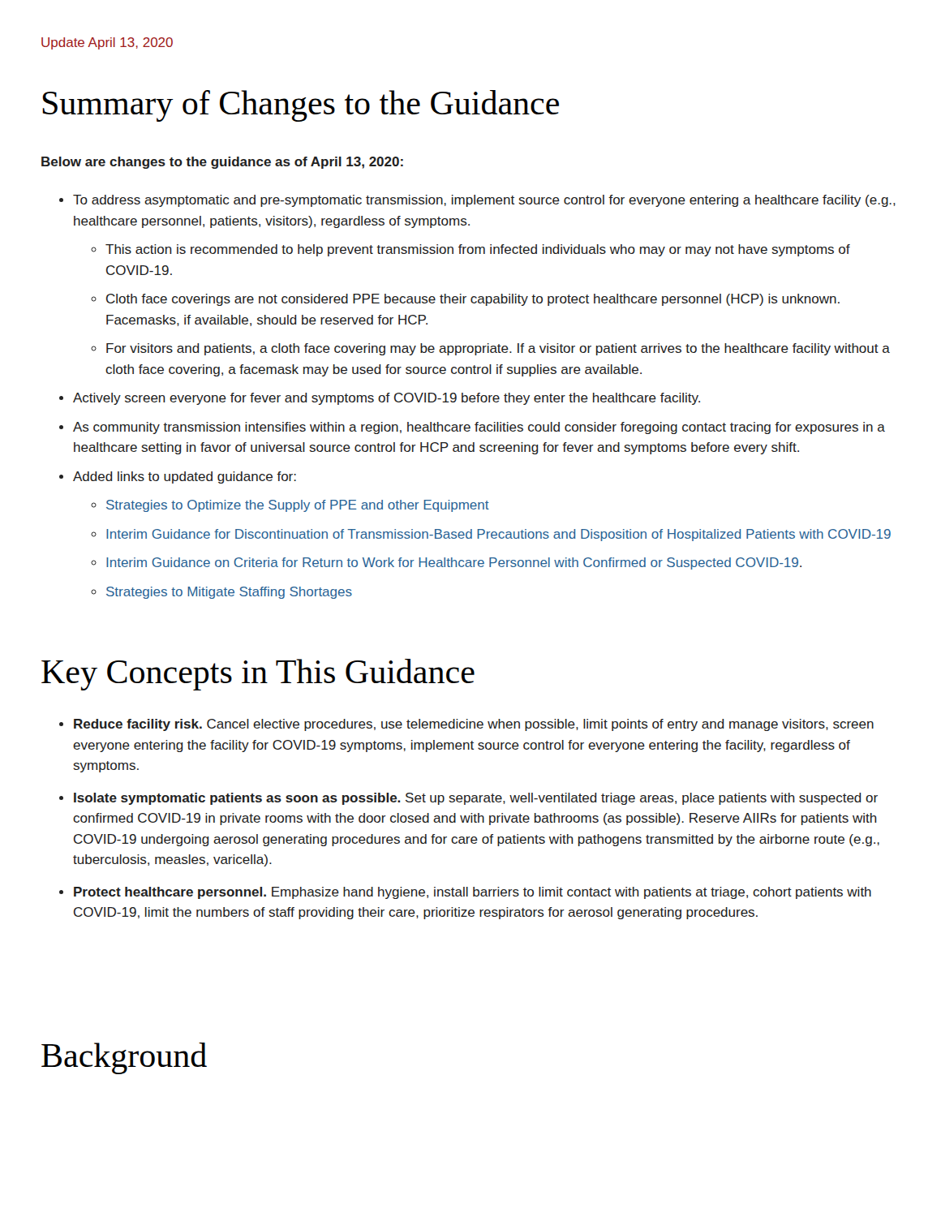Update April 13, 2020
Summary of Changes to the Guidance
Below are changes to the guidance as of April 13, 2020:
To address asymptomatic and pre-symptomatic transmission, implement source control for everyone entering a healthcare facility (e.g., healthcare personnel, patients, visitors), regardless of symptoms.
This action is recommended to help prevent transmission from infected individuals who may or may not have symptoms of COVID-19.
Cloth face coverings are not considered PPE because their capability to protect healthcare personnel (HCP) is unknown. Facemasks, if available, should be reserved for HCP.
For visitors and patients, a cloth face covering may be appropriate. If a visitor or patient arrives to the healthcare facility without a cloth face covering, a facemask may be used for source control if supplies are available.
Actively screen everyone for fever and symptoms of COVID-19 before they enter the healthcare facility.
As community transmission intensifies within a region, healthcare facilities could consider foregoing contact tracing for exposures in a healthcare setting in favor of universal source control for HCP and screening for fever and symptoms before every shift.
Added links to updated guidance for:
Strategies to Optimize the Supply of PPE and other Equipment
Interim Guidance for Discontinuation of Transmission-Based Precautions and Disposition of Hospitalized Patients with COVID-19
Interim Guidance on Criteria for Return to Work for Healthcare Personnel with Confirmed or Suspected COVID-19.
Strategies to Mitigate Staffing Shortages
Key Concepts in This Guidance
Reduce facility risk. Cancel elective procedures, use telemedicine when possible, limit points of entry and manage visitors, screen everyone entering the facility for COVID-19 symptoms, implement source control for everyone entering the facility, regardless of symptoms.
Isolate symptomatic patients as soon as possible. Set up separate, well-ventilated triage areas, place patients with suspected or confirmed COVID-19 in private rooms with the door closed and with private bathrooms (as possible). Reserve AIIRs for patients with COVID-19 undergoing aerosol generating procedures and for care of patients with pathogens transmitted by the airborne route (e.g., tuberculosis, measles, varicella).
Protect healthcare personnel. Emphasize hand hygiene, install barriers to limit contact with patients at triage, cohort patients with COVID-19, limit the numbers of staff providing their care, prioritize respirators for aerosol generating procedures.
Background